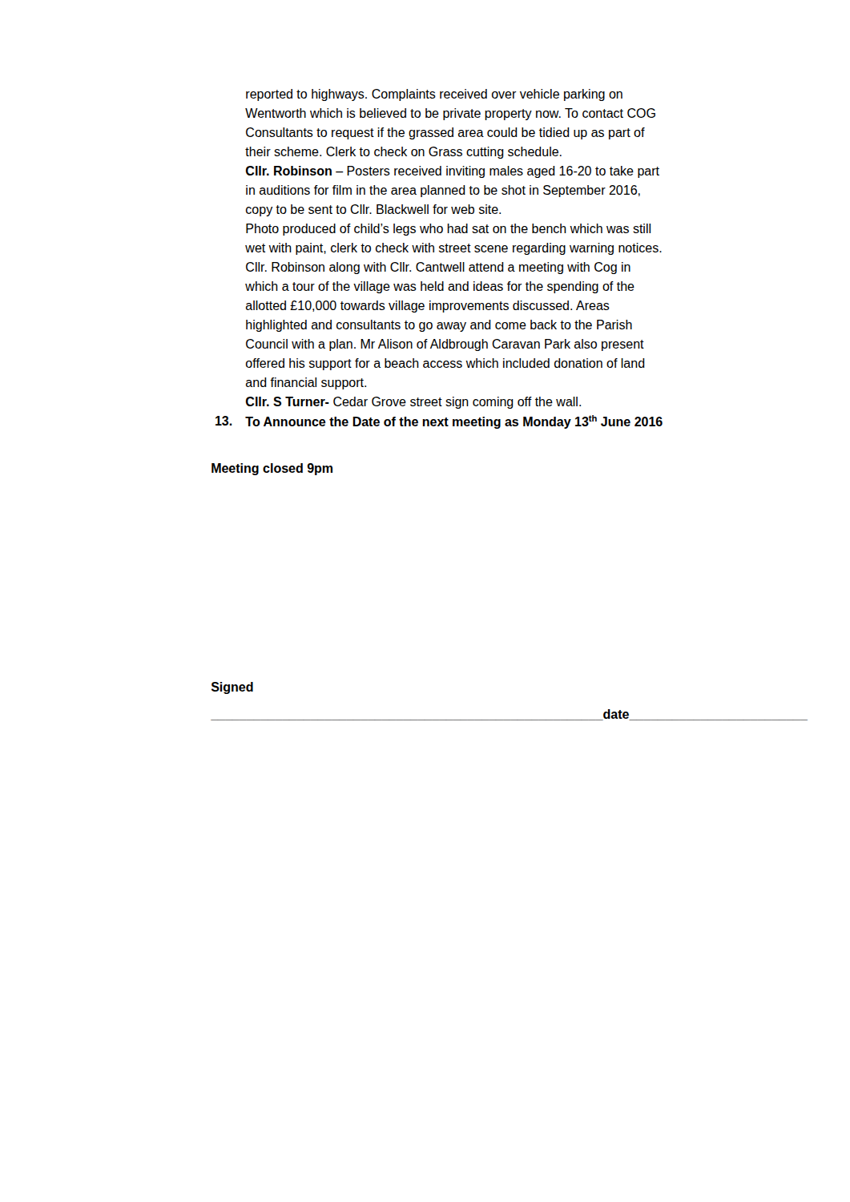reported to highways. Complaints received over vehicle parking on Wentworth which is believed to be private property now. To contact COG Consultants to request if the grassed area could be tidied up as part of their scheme. Clerk to check on Grass cutting schedule.
Cllr. Robinson – Posters received inviting males aged 16-20 to take part in auditions for film in the area planned to be shot in September 2016, copy to be sent to Cllr. Blackwell for web site.
Photo produced of child’s legs who had sat on the bench which was still wet with paint, clerk to check with street scene regarding warning notices.
Cllr. Robinson along with Cllr. Cantwell attend a meeting with Cog in which a tour of the village was held and ideas for the spending of the allotted £10,000 towards village improvements discussed. Areas highlighted and consultants to go away and come back to the Parish Council with a plan. Mr Alison of Aldbrough Caravan Park also present offered his support for a beach access which included donation of land and financial support.
Cllr. S Turner- Cedar Grove street sign coming off the wall.
To Announce the Date of the next meeting as Monday 13th June 2016
Meeting closed 9pm
Signed
_______________________________________________________date_________________________